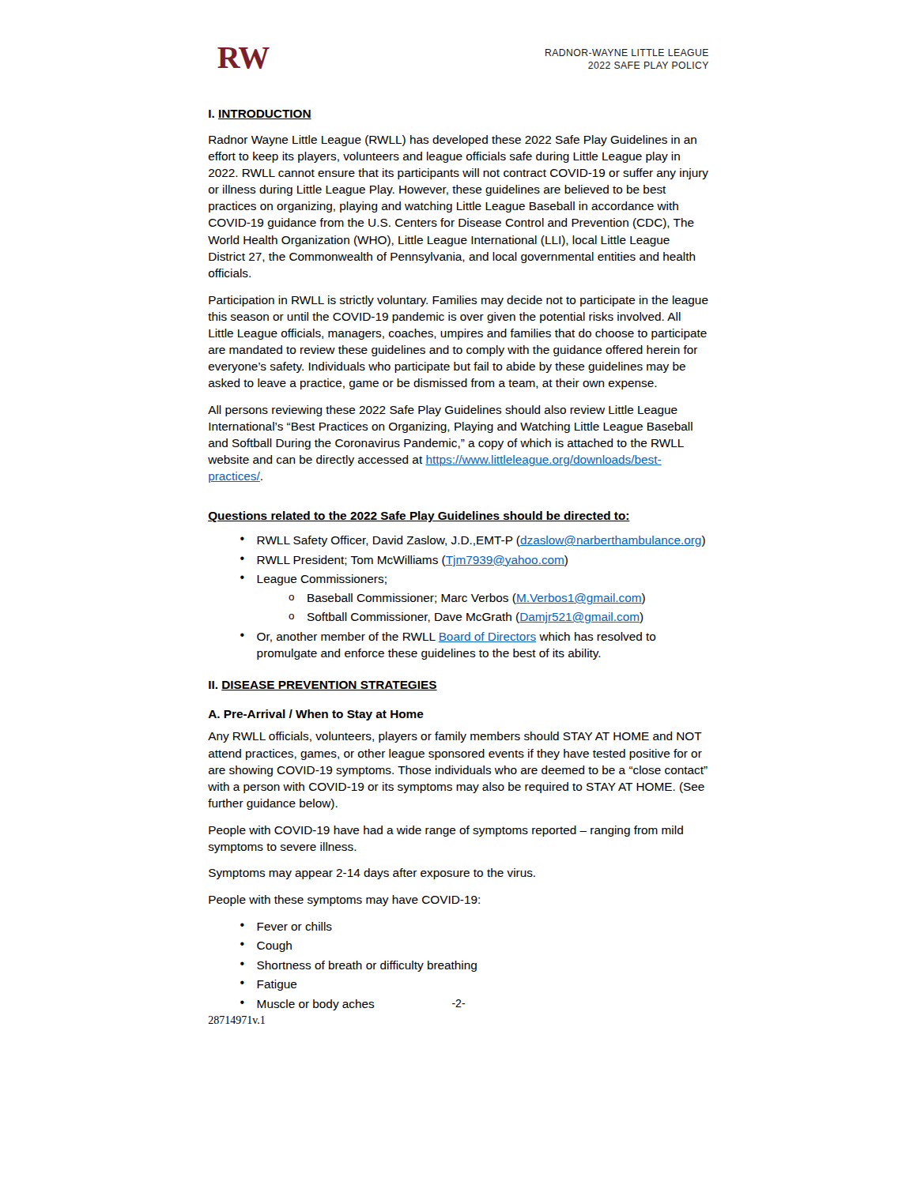RW
Radnor-Wayne Little League
2022 Safe Play Policy
I. INTRODUCTION
Radnor Wayne Little League (RWLL) has developed these 2022 Safe Play Guidelines in an effort to keep its players, volunteers and league officials safe during Little League play in 2022. RWLL cannot ensure that its participants will not contract COVID-19 or suffer any injury or illness during Little League Play. However, these guidelines are believed to be best practices on organizing, playing and watching Little League Baseball in accordance with COVID-19 guidance from the U.S. Centers for Disease Control and Prevention (CDC), The World Health Organization (WHO), Little League International (LLI), local Little League District 27, the Commonwealth of Pennsylvania, and local governmental entities and health officials.
Participation in RWLL is strictly voluntary. Families may decide not to participate in the league this season or until the COVID-19 pandemic is over given the potential risks involved. All Little League officials, managers, coaches, umpires and families that do choose to participate are mandated to review these guidelines and to comply with the guidance offered herein for everyone’s safety. Individuals who participate but fail to abide by these guidelines may be asked to leave a practice, game or be dismissed from a team, at their own expense.
All persons reviewing these 2022 Safe Play Guidelines should also review Little League International’s “Best Practices on Organizing, Playing and Watching Little League Baseball and Softball During the Coronavirus Pandemic,” a copy of which is attached to the RWLL website and can be directly accessed at https://www.littleleague.org/downloads/best-practices/.
Questions related to the 2022 Safe Play Guidelines should be directed to:
RWLL Safety Officer, David Zaslow, J.D.,EMT-P (dzaslow@narberthambulance.org)
RWLL President; Tom McWilliams (Tjm7939@yahoo.com)
League Commissioners;
Baseball Commissioner; Marc Verbos (M.Verbos1@gmail.com)
Softball Commissioner, Dave McGrath (Damjr521@gmail.com)
Or, another member of the RWLL Board of Directors which has resolved to promulgate and enforce these guidelines to the best of its ability.
II. DISEASE PREVENTION STRATEGIES
A. Pre-Arrival / When to Stay at Home
Any RWLL officials, volunteers, players or family members should STAY AT HOME and NOT attend practices, games, or other league sponsored events if they have tested positive for or are showing COVID-19 symptoms. Those individuals who are deemed to be a “close contact” with a person with COVID-19 or its symptoms may also be required to STAY AT HOME. (See further guidance below).
People with COVID-19 have had a wide range of symptoms reported – ranging from mild symptoms to severe illness.
Symptoms may appear 2-14 days after exposure to the virus.
People with these symptoms may have COVID-19:
Fever or chills
Cough
Shortness of breath or difficulty breathing
Fatigue
Muscle or body aches
-2-
28714971v.1